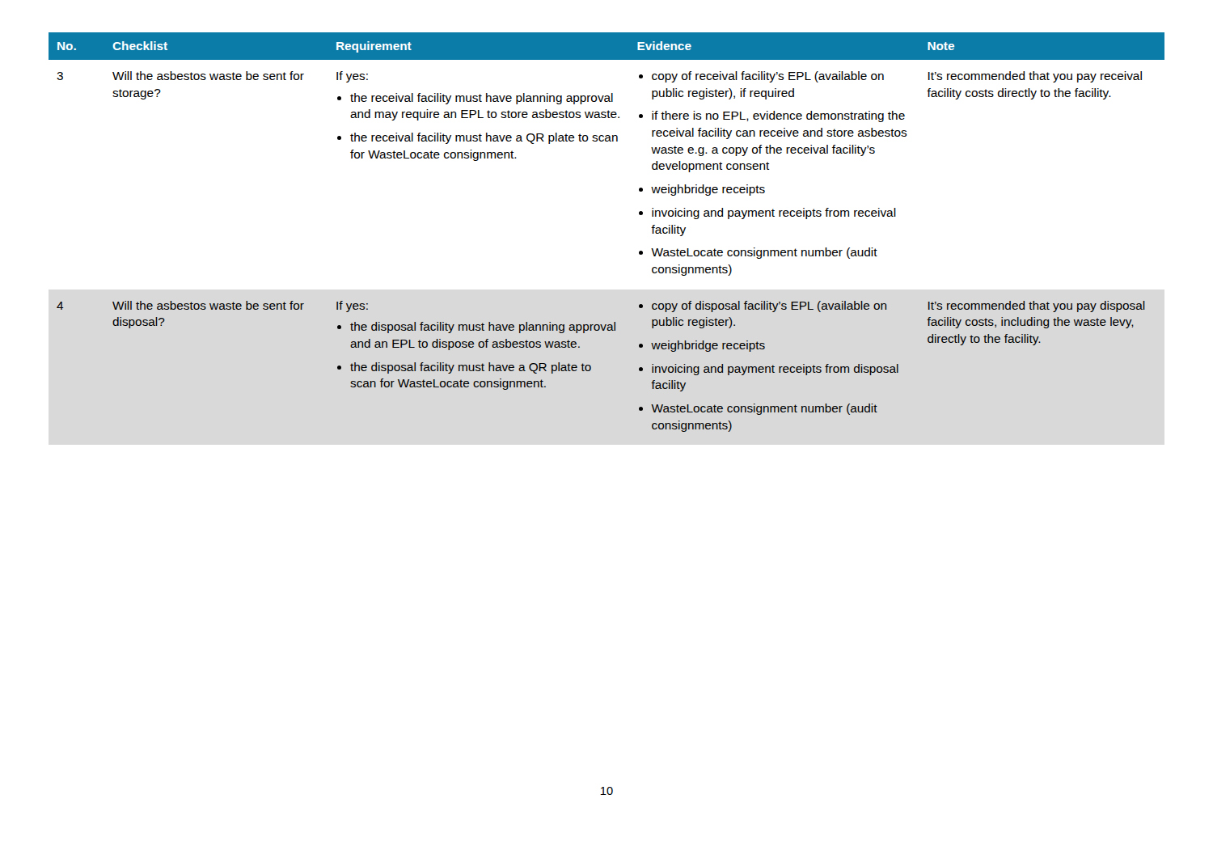| No. | Checklist | Requirement | Evidence | Note |
| --- | --- | --- | --- | --- |
| 3 | Will the asbestos waste be sent for storage? | If yes: the receival facility must have planning approval and may require an EPL to store asbestos waste. the receival facility must have a QR plate to scan for WasteLocate consignment. | copy of receival facility’s EPL (available on public register), if required if there is no EPL, evidence demonstrating the receival facility can receive and store asbestos waste e.g. a copy of the receival facility’s development consent weighbridge receipts invoicing and payment receipts from receival facility WasteLocate consignment number (audit consignments) | It’s recommended that you pay receival facility costs directly to the facility. |
| 4 | Will the asbestos waste be sent for disposal? | If yes: the disposal facility must have planning approval and an EPL to dispose of asbestos waste. the disposal facility must have a QR plate to scan for WasteLocate consignment. | copy of disposal facility’s EPL (available on public register). weighbridge receipts invoicing and payment receipts from disposal facility WasteLocate consignment number (audit consignments) | It’s recommended that you pay disposal facility costs, including the waste levy, directly to the facility. |
10